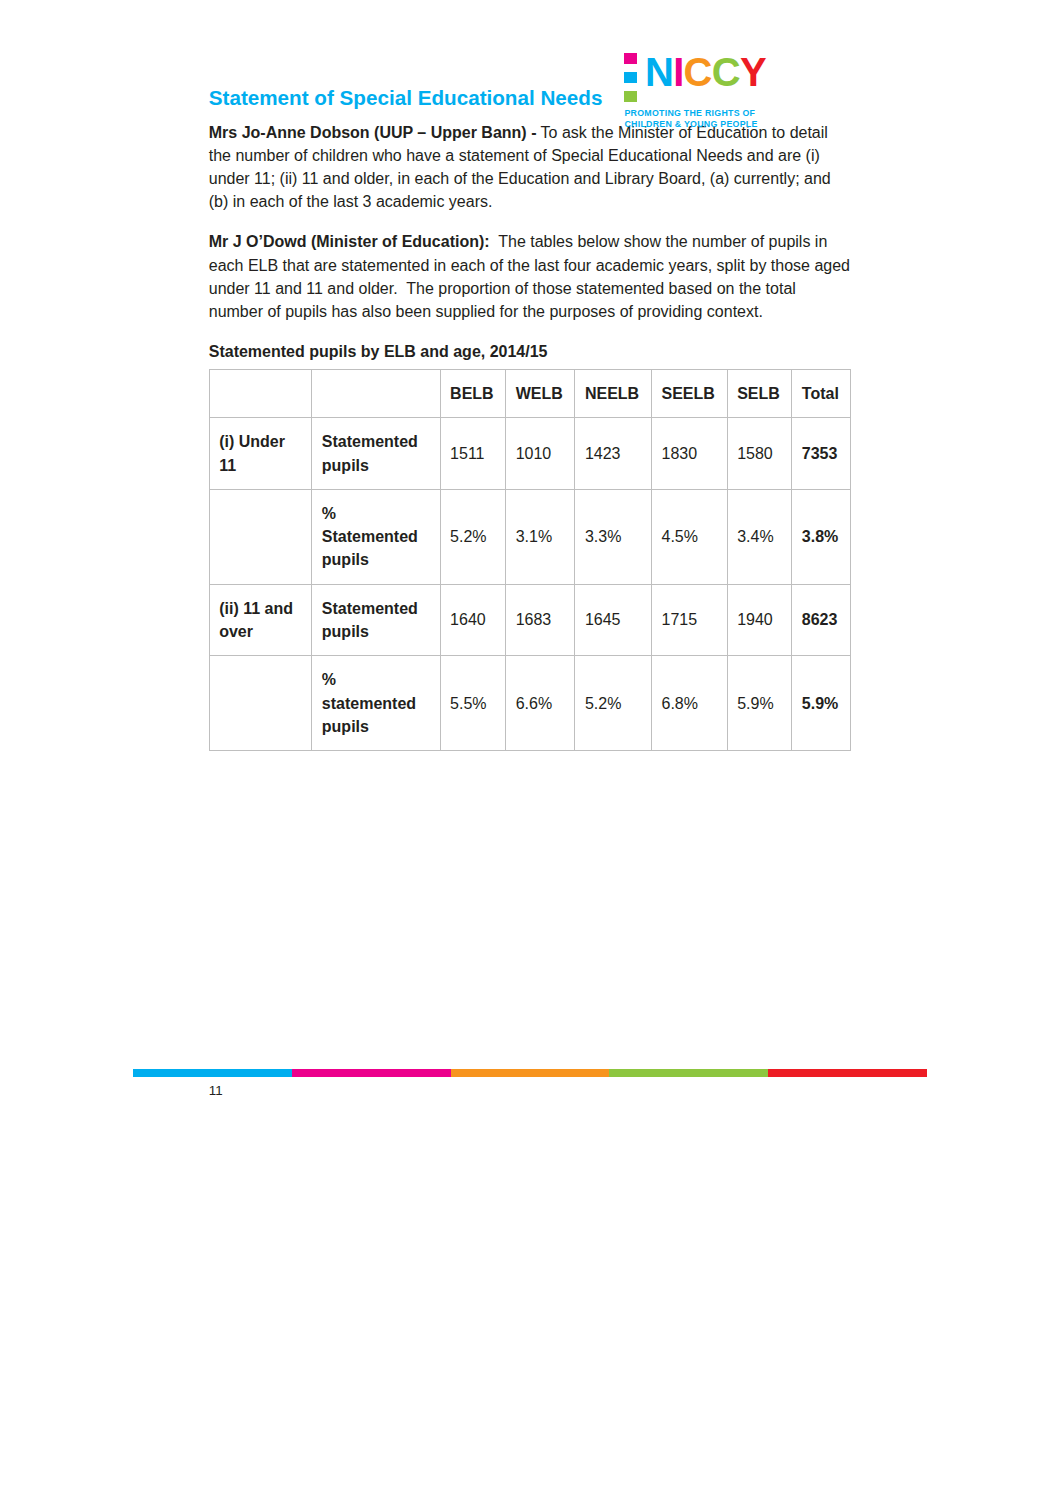NICCY
Promoting the rights of
children & young people
Statement of Special Educational Needs
Mrs Jo-Anne Dobson (UUP – Upper Bann) - To ask the Minister of Education to detail the number of children who have a statement of Special Educational Needs and are (i) under 11; (ii) 11 and older, in each of the Education and Library Board, (a) currently; and (b) in each of the last 3 academic years.
Mr J O’Dowd (Minister of Education): The tables below show the number of pupils in each ELB that are statemented in each of the last four academic years, split by those aged under 11 and 11 and older. The proportion of those statemented based on the total number of pupils has also been supplied for the purposes of providing context.
Statemented pupils by ELB and age, 2014/15
| | | BELB | WELB | NEELB | SEELB | SELB | Total |
| --- | --- | --- | --- | --- | --- | --- | --- |
| (i) Under 11 | Statemented pupils | 1511 | 1010 | 1423 | 1830 | 1580 | 7353 |
| | % Statemented pupils | 5.2% | 3.1% | 3.3% | 4.5% | 3.4% | 3.8% |
| (ii) 11 and over | Statemented pupils | 1640 | 1683 | 1645 | 1715 | 1940 | 8623 |
| | % statemented pupils | 5.5% | 6.6% | 5.2% | 6.8% | 5.9% | 5.9% |
11